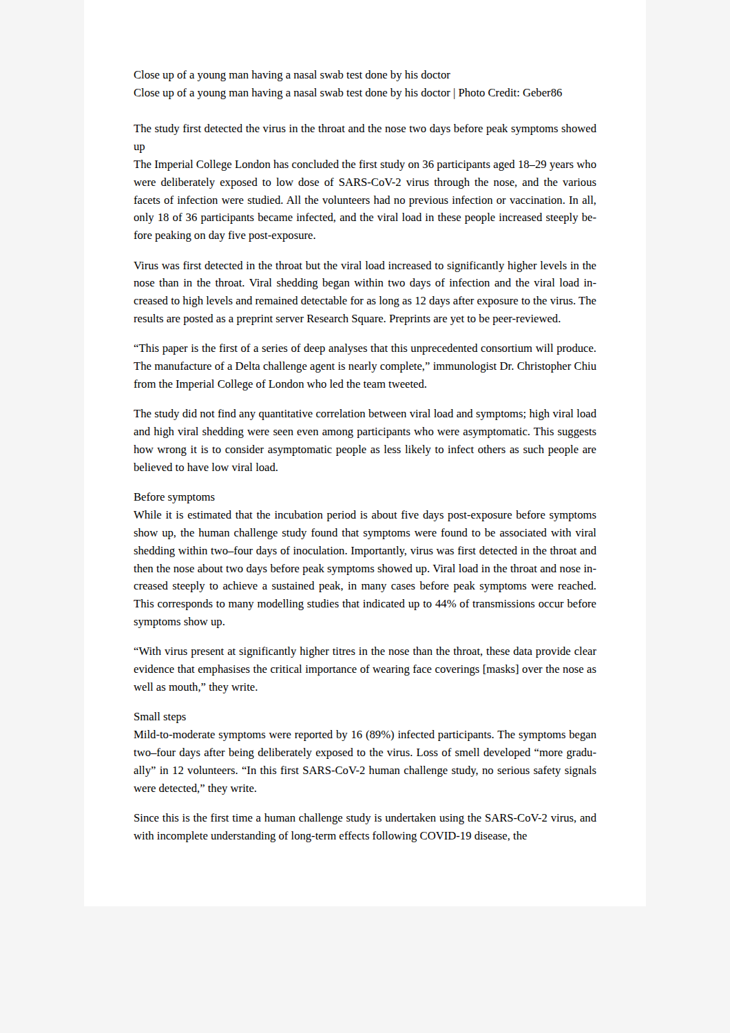Close up of a young man having a nasal swab test done by his doctor Close up of a young man having a nasal swab test done by his doctor | Photo Credit: Geber86
The study first detected the virus in the throat and the nose two days before peak symptoms showed up
The Imperial College London has concluded the first study on 36 participants aged 18–29 years who were deliberately exposed to low dose of SARS-CoV-2 virus through the nose, and the various facets of infection were studied. All the volunteers had no previous infection or vaccination. In all, only 18 of 36 participants became infected, and the viral load in these people increased steeply before peaking on day five post-exposure.
Virus was first detected in the throat but the viral load increased to significantly higher levels in the nose than in the throat. Viral shedding began within two days of infection and the viral load increased to high levels and remained detectable for as long as 12 days after exposure to the virus. The results are posted as a preprint server Research Square. Preprints are yet to be peer-reviewed.
“This paper is the first of a series of deep analyses that this unprecedented consortium will produce. The manufacture of a Delta challenge agent is nearly complete,” immunologist Dr. Christopher Chiu from the Imperial College of London who led the team tweeted.
The study did not find any quantitative correlation between viral load and symptoms; high viral load and high viral shedding were seen even among participants who were asymptomatic. This suggests how wrong it is to consider asymptomatic people as less likely to infect others as such people are believed to have low viral load.
Before symptoms
While it is estimated that the incubation period is about five days post-exposure before symptoms show up, the human challenge study found that symptoms were found to be associated with viral shedding within two–four days of inoculation. Importantly, virus was first detected in the throat and then the nose about two days before peak symptoms showed up. Viral load in the throat and nose increased steeply to achieve a sustained peak, in many cases before peak symptoms were reached. This corresponds to many modelling studies that indicated up to 44% of transmissions occur before symptoms show up.
“With virus present at significantly higher titres in the nose than the throat, these data provide clear evidence that emphasises the critical importance of wearing face coverings [masks] over the nose as well as mouth,” they write.
Small steps
Mild-to-moderate symptoms were reported by 16 (89%) infected participants. The symptoms began two–four days after being deliberately exposed to the virus. Loss of smell developed “more gradually” in 12 volunteers. “In this first SARS-CoV-2 human challenge study, no serious safety signals were detected,” they write.
Since this is the first time a human challenge study is undertaken using the SARS-CoV-2 virus, and with incomplete understanding of long-term effects following COVID-19 disease, the